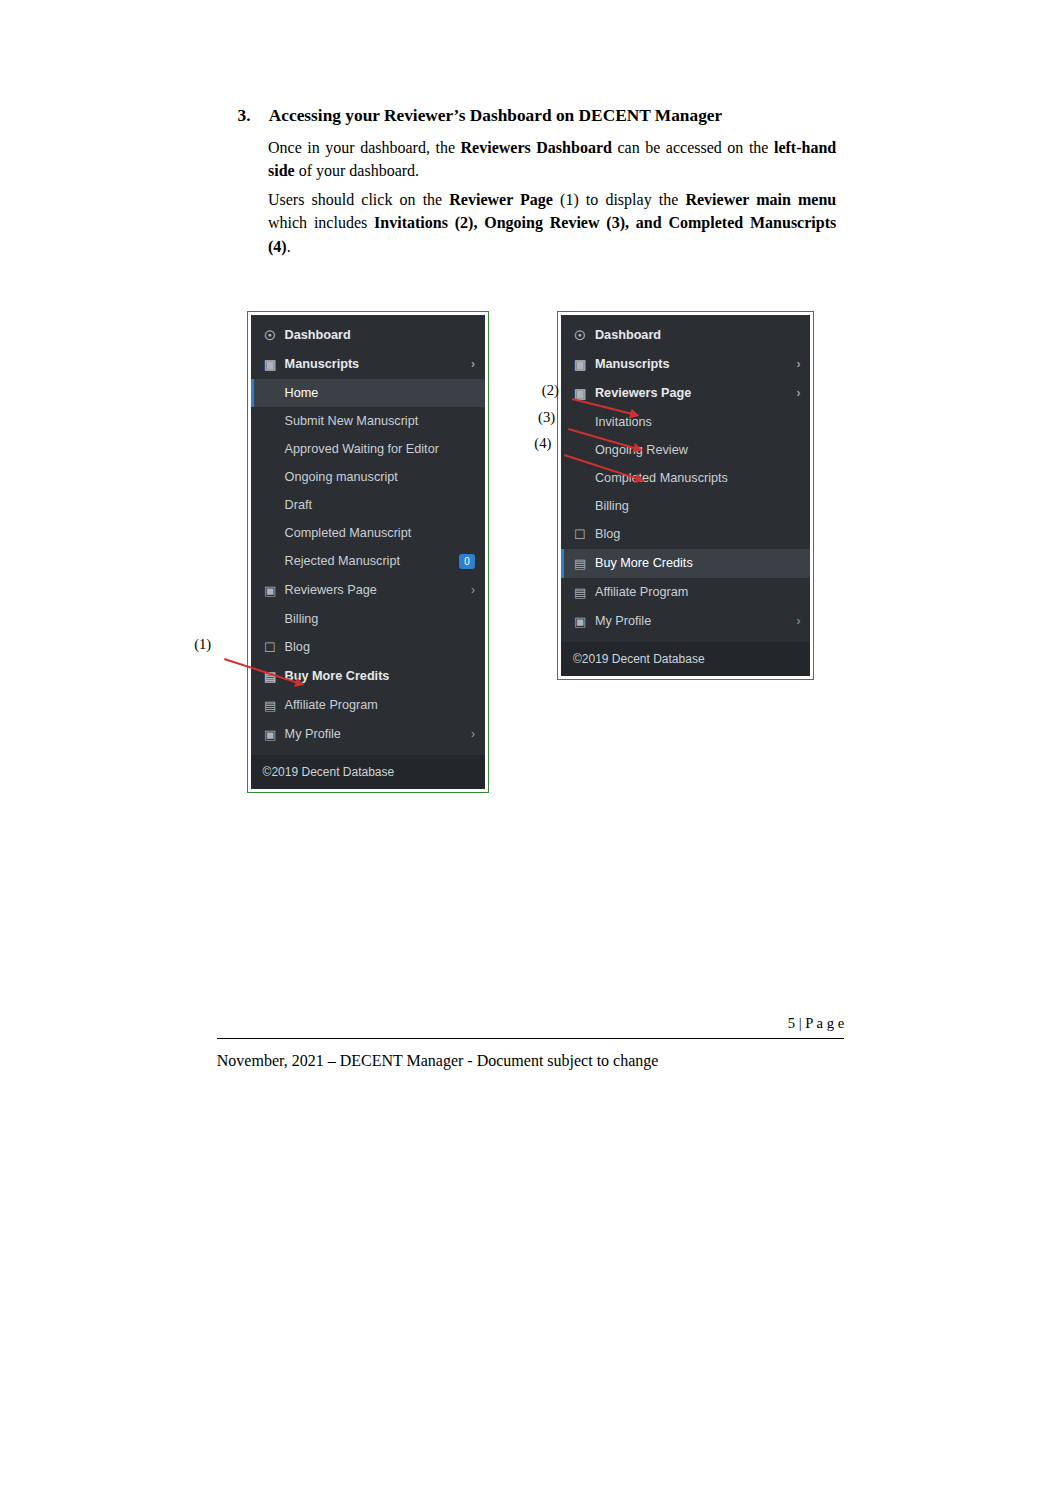3. Accessing your Reviewer’s Dashboard on DECENT Manager
Once in your dashboard, the Reviewers Dashboard can be accessed on the left-hand side of your dashboard.
Users should click on the Reviewer Page (1) to display the Reviewer main menu which includes Invitations (2), Ongoing Review (3), and Completed Manuscripts (4).
☉ Dashboard
▣ Manuscripts ›
Home
Submit New Manuscript
Approved Waiting for Editor
Ongoing manuscript
Draft
Completed Manuscript
Rejected Manuscript 0
▣ Reviewers Page ›
Billing
☐ Blog
▤ Buy More Credits
▤ Affiliate Program
▣ My Profile ›
©2019 Decent Database
☉ Dashboard
▣ Manuscripts ›
▣ Reviewers Page ›
Invitations
Ongoing Review
Completed Manuscripts
Billing
☐ Blog
▤ Buy More Credits
▤ Affiliate Program
▣ My Profile ›
©2019 Decent Database
(1)
(2)
(3)
(4)
5 | P a g e
November, 2021 – DECENT Manager - Document subject to change